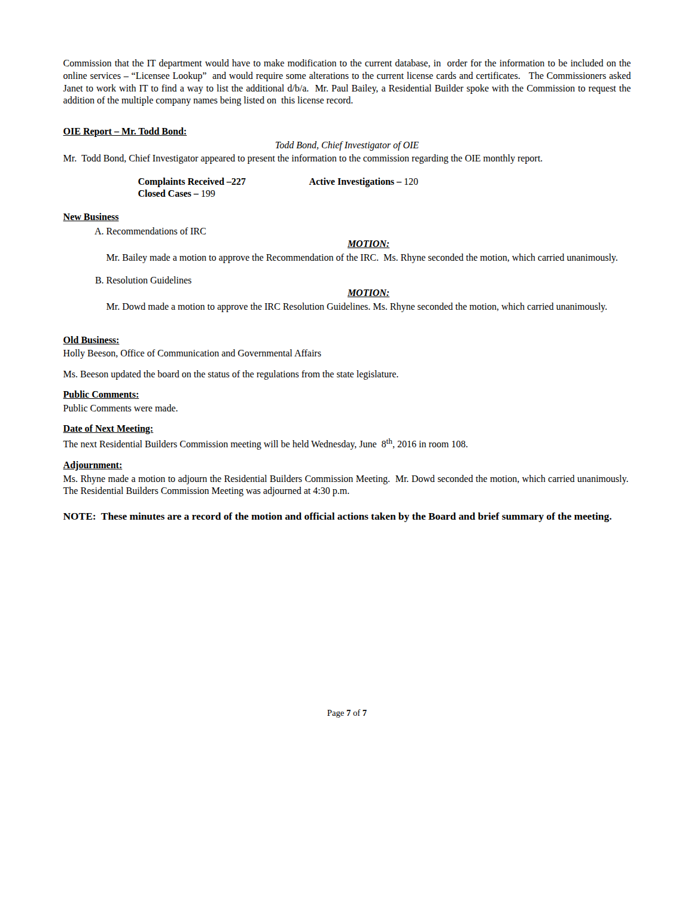Commission that the IT department would have to make modification to the current database, in order for the information to be included on the online services – “Licensee Lookup” and would require some alterations to the current license cards and certificates. The Commissioners asked Janet to work with IT to find a way to list the additional d/b/a. Mr. Paul Bailey, a Residential Builder spoke with the Commission to request the addition of the multiple company names being listed on this license record.
OIE Report – Mr. Todd Bond:
Todd Bond, Chief Investigator of OIE
Mr. Todd Bond, Chief Investigator appeared to present the information to the commission regarding the OIE monthly report.
Complaints Received –227 Active Investigations – 120
Closed Cases – 199
New Business
Recommendations of IRC MOTION:
Mr. Bailey made a motion to approve the Recommendation of the IRC. Ms. Rhyne seconded the motion, which carried unanimously.
Resolution Guidelines MOTION:
Mr. Dowd made a motion to approve the IRC Resolution Guidelines. Ms. Rhyne seconded the motion, which carried unanimously.
Old Business:
Holly Beeson, Office of Communication and Governmental Affairs
Ms. Beeson updated the board on the status of the regulations from the state legislature.
Public Comments:
Public Comments were made.
Date of Next Meeting:
The next Residential Builders Commission meeting will be held Wednesday, June 8th, 2016 in room 108.
Adjournment:
Ms. Rhyne made a motion to adjourn the Residential Builders Commission Meeting. Mr. Dowd seconded the motion, which carried unanimously. The Residential Builders Commission Meeting was adjourned at 4:30 p.m.
NOTE: These minutes are a record of the motion and official actions taken by the Board and brief summary of the meeting.
Page 7 of 7